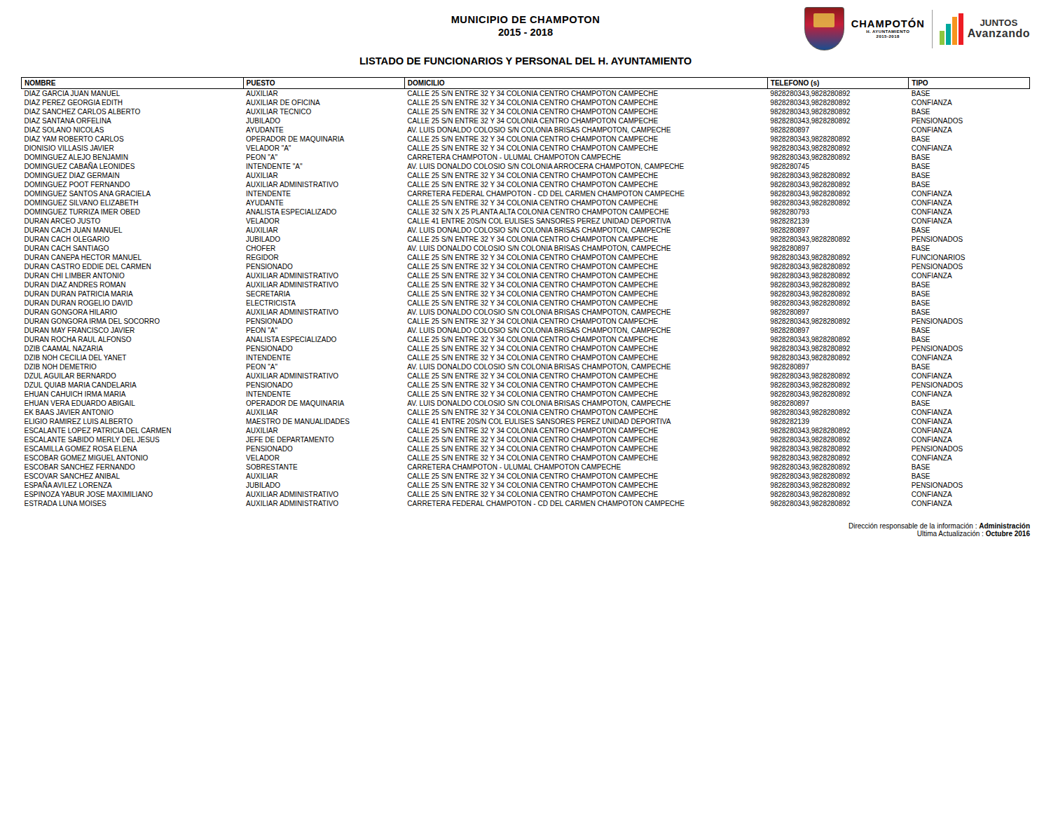MUNICIPIO DE CHAMPOTON
2015 - 2018
CHAMPOTÓN
H. AYUNTAMIENTO
2015-2018
JUNTOS
Avanzando
LISTADO DE FUNCIONARIOS Y PERSONAL DEL H. AYUNTAMIENTO
| NOMBRE | PUESTO | DOMICILIO | TELEFONO (s) | TIPO |
| --- | --- | --- | --- | --- |
| DIAZ GARCIA JUAN MANUEL | AUXILIAR | CALLE 25 S/N ENTRE 32 Y 34 COLONIA CENTRO CHAMPOTON CAMPECHE | 9828280343,9828280892 | BASE |
| DIAZ PEREZ GEORGIA EDITH | AUXILIAR DE OFICINA | CALLE 25 S/N ENTRE 32 Y 34 COLONIA CENTRO CHAMPOTON CAMPECHE | 9828280343,9828280892 | CONFIANZA |
| DIAZ SANCHEZ CARLOS ALBERTO | AUXILIAR TECNICO | CALLE 25 S/N ENTRE 32 Y 34 COLONIA CENTRO CHAMPOTON CAMPECHE | 9828280343,9828280892 | BASE |
| DIAZ SANTANA ORFELINA | JUBILADO | CALLE 25 S/N ENTRE 32 Y 34 COLONIA CENTRO CHAMPOTON CAMPECHE | 9828280343,9828280892 | PENSIONADOS |
| DIAZ SOLANO NICOLAS | AYUDANTE | AV. LUIS DONALDO COLOSIO S/N COLONIA BRISAS CHAMPOTON, CAMPECHE | 9828280897 | CONFIANZA |
| DIAZ YAM ROBERTO CARLOS | OPERADOR DE MAQUINARIA | CALLE 25 S/N ENTRE 32 Y 34 COLONIA CENTRO CHAMPOTON CAMPECHE | 9828280343,9828280892 | BASE |
| DIONISIO VILLASIS JAVIER | VELADOR "A" | CALLE 25 S/N ENTRE 32 Y 34 COLONIA CENTRO CHAMPOTON CAMPECHE | 9828280343,9828280892 | CONFIANZA |
| DOMINGUEZ ALEJO BENJAMIN | PEON "A" | CARRETERA CHAMPOTON - ULUMAL CHAMPOTON CAMPECHE | 9828280343,9828280892 | BASE |
| DOMINGUEZ CABAÑA LEONIDES | INTENDENTE "A" | AV. LUIS DONALDO COLOSIO S/N COLONIA ARROCERA CHAMPOTON, CAMPECHE | 9828280745 | BASE |
| DOMINGUEZ DIAZ GERMAIN | AUXILIAR | CALLE 25 S/N ENTRE 32 Y 34 COLONIA CENTRO CHAMPOTON CAMPECHE | 9828280343,9828280892 | BASE |
| DOMINGUEZ POOT FERNANDO | AUXILIAR ADMINISTRATIVO | CALLE 25 S/N ENTRE 32 Y 34 COLONIA CENTRO CHAMPOTON CAMPECHE | 9828280343,9828280892 | BASE |
| DOMINGUEZ SANTOS ANA GRACIELA | INTENDENTE | CARRETERA FEDERAL CHAMPOTON - CD DEL CARMEN CHAMPOTON CAMPECHE | 9828280343,9828280892 | CONFIANZA |
| DOMINGUEZ SILVANO ELIZABETH | AYUDANTE | CALLE 25 S/N ENTRE 32 Y 34 COLONIA CENTRO CHAMPOTON CAMPECHE | 9828280343,9828280892 | CONFIANZA |
| DOMINGUEZ TURRIZA IMER OBED | ANALISTA ESPECIALIZADO | CALLE 32 S/N X 25 PLANTA ALTA COLONIA CENTRO CHAMPOTON CAMPECHE | 9828280793 | CONFIANZA |
| DURAN ARCEO JUSTO | VELADOR | CALLE 41 ENTRE 20S/N COL EULISES SANSORES PEREZ UNIDAD DEPORTIVA | 9828282139 | CONFIANZA |
| DURAN CACH JUAN MANUEL | AUXILIAR | AV. LUIS DONALDO COLOSIO S/N COLONIA BRISAS CHAMPOTON, CAMPECHE | 9828280897 | BASE |
| DURAN CACH OLEGARIO | JUBILADO | CALLE 25 S/N ENTRE 32 Y 34 COLONIA CENTRO CHAMPOTON CAMPECHE | 9828280343,9828280892 | PENSIONADOS |
| DURAN CACH SANTIAGO | CHOFER | AV. LUIS DONALDO COLOSIO S/N COLONIA BRISAS CHAMPOTON, CAMPECHE | 9828280897 | BASE |
| DURAN CANEPA HECTOR MANUEL | REGIDOR | CALLE 25 S/N ENTRE 32 Y 34 COLONIA CENTRO CHAMPOTON CAMPECHE | 9828280343,9828280892 | FUNCIONARIOS |
| DURAN CASTRO EDDIE DEL CARMEN | PENSIONADO | CALLE 25 S/N ENTRE 32 Y 34 COLONIA CENTRO CHAMPOTON CAMPECHE | 9828280343,9828280892 | PENSIONADOS |
| DURAN CHI LIMBER ANTONIO | AUXILIAR ADMINISTRATIVO | CALLE 25 S/N ENTRE 32 Y 34 COLONIA CENTRO CHAMPOTON CAMPECHE | 9828280343,9828280892 | CONFIANZA |
| DURAN DIAZ ANDRES ROMAN | AUXILIAR ADMINISTRATIVO | CALLE 25 S/N ENTRE 32 Y 34 COLONIA CENTRO CHAMPOTON CAMPECHE | 9828280343,9828280892 | BASE |
| DURAN DURAN PATRICIA MARIA | SECRETARIA | CALLE 25 S/N ENTRE 32 Y 34 COLONIA CENTRO CHAMPOTON CAMPECHE | 9828280343,9828280892 | BASE |
| DURAN DURAN ROGELIO DAVID | ELECTRICISTA | CALLE 25 S/N ENTRE 32 Y 34 COLONIA CENTRO CHAMPOTON CAMPECHE | 9828280343,9828280892 | BASE |
| DURAN GONGORA HILARIO | AUXILIAR ADMINISTRATIVO | AV. LUIS DONALDO COLOSIO S/N COLONIA BRISAS CHAMPOTON, CAMPECHE | 9828280897 | BASE |
| DURAN GONGORA IRMA DEL SOCORRO | PENSIONADO | CALLE 25 S/N ENTRE 32 Y 34 COLONIA CENTRO CHAMPOTON CAMPECHE | 9828280343,9828280892 | PENSIONADOS |
| DURAN MAY FRANCISCO JAVIER | PEON "A" | AV. LUIS DONALDO COLOSIO S/N COLONIA BRISAS CHAMPOTON, CAMPECHE | 9828280897 | BASE |
| DURAN ROCHA RAUL ALFONSO | ANALISTA ESPECIALIZADO | CALLE 25 S/N ENTRE 32 Y 34 COLONIA CENTRO CHAMPOTON CAMPECHE | 9828280343,9828280892 | BASE |
| DZIB CAAMAL NAZARIA | PENSIONADO | CALLE 25 S/N ENTRE 32 Y 34 COLONIA CENTRO CHAMPOTON CAMPECHE | 9828280343,9828280892 | PENSIONADOS |
| DZIB NOH CECILIA DEL YANET | INTENDENTE | CALLE 25 S/N ENTRE 32 Y 34 COLONIA CENTRO CHAMPOTON CAMPECHE | 9828280343,9828280892 | CONFIANZA |
| DZIB NOH DEMETRIO | PEON "A" | AV. LUIS DONALDO COLOSIO S/N COLONIA BRISAS CHAMPOTON, CAMPECHE | 9828280897 | BASE |
| DZUL AGUILAR BERNARDO | AUXILIAR ADMINISTRATIVO | CALLE 25 S/N ENTRE 32 Y 34 COLONIA CENTRO CHAMPOTON CAMPECHE | 9828280343,9828280892 | CONFIANZA |
| DZUL QUIAB MARIA CANDELARIA | PENSIONADO | CALLE 25 S/N ENTRE 32 Y 34 COLONIA CENTRO CHAMPOTON CAMPECHE | 9828280343,9828280892 | PENSIONADOS |
| EHUAN CAHUICH IRMA MARIA | INTENDENTE | CALLE 25 S/N ENTRE 32 Y 34 COLONIA CENTRO CHAMPOTON CAMPECHE | 9828280343,9828280892 | CONFIANZA |
| EHUAN VERA EDUARDO ABIGAIL | OPERADOR DE MAQUINARIA | AV. LUIS DONALDO COLOSIO S/N COLONIA BRISAS CHAMPOTON, CAMPECHE | 9828280897 | BASE |
| EK BAAS JAVIER ANTONIO | AUXILIAR | CALLE 25 S/N ENTRE 32 Y 34 COLONIA CENTRO CHAMPOTON CAMPECHE | 9828280343,9828280892 | CONFIANZA |
| ELIGIO RAMIREZ LUIS ALBERTO | MAESTRO DE MANUALIDADES | CALLE 41 ENTRE 20S/N COL EULISES SANSORES PEREZ UNIDAD DEPORTIVA | 9828282139 | CONFIANZA |
| ESCALANTE LOPEZ PATRICIA DEL CARMEN | AUXILIAR | CALLE 25 S/N ENTRE 32 Y 34 COLONIA CENTRO CHAMPOTON CAMPECHE | 9828280343,9828280892 | CONFIANZA |
| ESCALANTE SABIDO MERLY DEL JESUS | JEFE DE DEPARTAMENTO | CALLE 25 S/N ENTRE 32 Y 34 COLONIA CENTRO CHAMPOTON CAMPECHE | 9828280343,9828280892 | CONFIANZA |
| ESCAMILLA GOMEZ ROSA ELENA | PENSIONADO | CALLE 25 S/N ENTRE 32 Y 34 COLONIA CENTRO CHAMPOTON CAMPECHE | 9828280343,9828280892 | PENSIONADOS |
| ESCOBAR GOMEZ MIGUEL ANTONIO | VELADOR | CALLE 25 S/N ENTRE 32 Y 34 COLONIA CENTRO CHAMPOTON CAMPECHE | 9828280343,9828280892 | CONFIANZA |
| ESCOBAR SANCHEZ FERNANDO | SOBRESTANTE | CARRETERA CHAMPOTON - ULUMAL CHAMPOTON CAMPECHE | 9828280343,9828280892 | BASE |
| ESCOVAR SANCHEZ ANIBAL | AUXILIAR | CALLE 25 S/N ENTRE 32 Y 34 COLONIA CENTRO CHAMPOTON CAMPECHE | 9828280343,9828280892 | BASE |
| ESPAÑA AVILEZ LORENZA | JUBILADO | CALLE 25 S/N ENTRE 32 Y 34 COLONIA CENTRO CHAMPOTON CAMPECHE | 9828280343,9828280892 | PENSIONADOS |
| ESPINOZA YABUR JOSE MAXIMILIANO | AUXILIAR ADMINISTRATIVO | CALLE 25 S/N ENTRE 32 Y 34 COLONIA CENTRO CHAMPOTON CAMPECHE | 9828280343,9828280892 | CONFIANZA |
| ESTRADA LUNA MOISES | AUXILIAR ADMINISTRATIVO | CARRETERA FEDERAL CHAMPOTON - CD DEL CARMEN CHAMPOTON CAMPECHE | 9828280343,9828280892 | CONFIANZA |
Dirección responsable de la información : Administración
Ultima Actualización : Octubre 2016